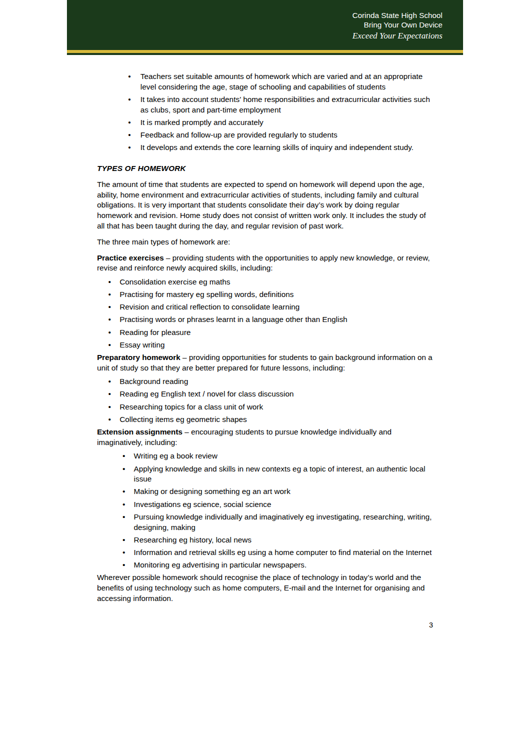Corinda State High School
Bring Your Own Device
Exceed Your Expectations
Teachers set suitable amounts of homework which are varied and at an appropriate level considering the age, stage of schooling and capabilities of students
It takes into account students’ home responsibilities and extracurricular activities such as clubs, sport and part-time employment
It is marked promptly and accurately
Feedback and follow-up are provided regularly to students
It develops and extends the core learning skills of inquiry and independent study.
TYPES OF HOMEWORK
The amount of time that students are expected to spend on homework will depend upon the age, ability, home environment and extracurricular activities of students, including family and cultural obligations. It is very important that students consolidate their day’s work by doing regular homework and revision. Home study does not consist of written work only. It includes the study of all that has been taught during the day, and regular revision of past work.
The three main types of homework are:
Practice exercises – providing students with the opportunities to apply new knowledge, or review, revise and reinforce newly acquired skills, including:
Consolidation exercise eg maths
Practising for mastery eg spelling words, definitions
Revision and critical reflection to consolidate learning
Practising words or phrases learnt in a language other than English
Reading for pleasure
Essay writing
Preparatory homework – providing opportunities for students to gain background information on a unit of study so that they are better prepared for future lessons, including:
Background reading
Reading eg English text / novel for class discussion
Researching topics for a class unit of work
Collecting items eg geometric shapes
Extension assignments – encouraging students to pursue knowledge individually and imaginatively, including:
Writing eg a book review
Applying knowledge and skills in new contexts eg a topic of interest, an authentic local issue
Making or designing something eg an art work
Investigations eg science, social science
Pursuing knowledge individually and imaginatively eg investigating, researching, writing, designing, making
Researching eg history, local news
Information and retrieval skills eg using a home computer to find material on the Internet
Monitoring eg advertising in particular newspapers.
Wherever possible homework should recognise the place of technology in today’s world and the benefits of using technology such as home computers, E-mail and the Internet for organising and accessing information.
3